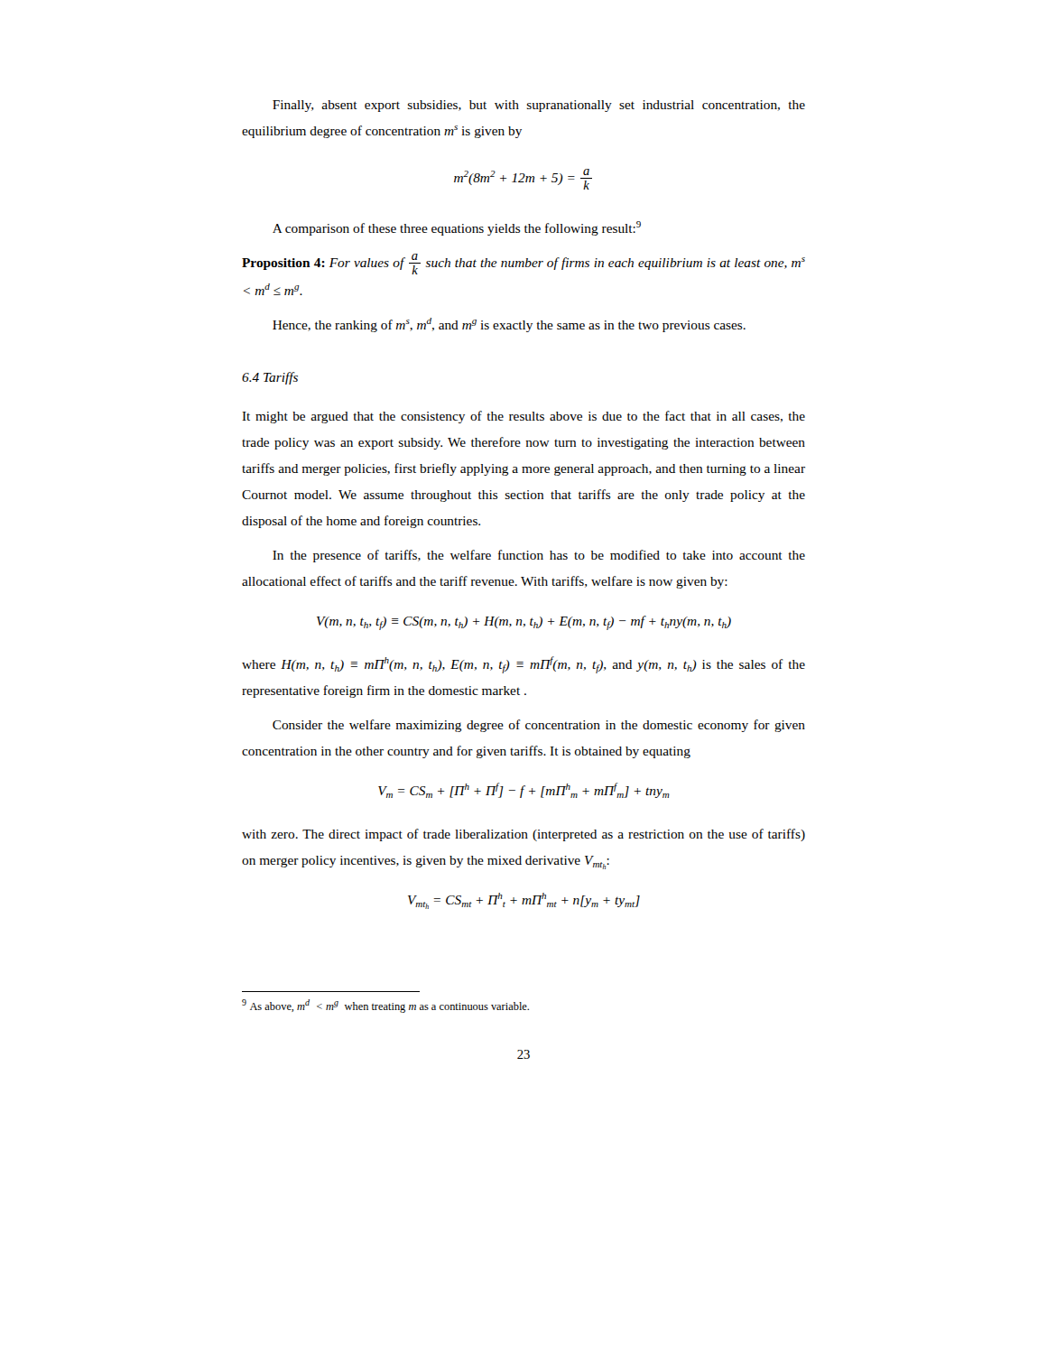Finally, absent export subsidies, but with supranationally set industrial concentration, the equilibrium degree of concentration ms is given by
m2(8m2 + 12m + 5) = ak
A comparison of these three equations yields the following result:9
Proposition 4: For values of ak such that the number of firms in each equilibrium is at least one, ms < md ≤ mg.
Hence, the ranking of ms, md, and mg is exactly the same as in the two previous cases.
6.4 Tariffs
It might be argued that the consistency of the results above is due to the fact that in all cases, the trade policy was an export subsidy. We therefore now turn to investigating the interaction between tariffs and merger policies, first briefly applying a more general approach, and then turning to a linear Cournot model. We assume throughout this section that tariffs are the only trade policy at the disposal of the home and foreign countries.
In the presence of tariffs, the welfare function has to be modified to take into account the allocational effect of tariffs and the tariff revenue. With tariffs, welfare is now given by:
V(m, n, th, tf) ≡ CS(m, n, th) + H(m, n, th) + E(m, n, tf) − mf + thny(m, n, th)
where H(m, n, th) ≡ mΠh(m, n, th), E(m, n, tf) ≡ mΠf(m, n, tf), and y(m, n, th) is the sales of the representative foreign firm in the domestic market .
Consider the welfare maximizing degree of concentration in the domestic economy for given concentration in the other country and for given tariffs. It is obtained by equating
Vm = CSm + [Πh + Πf] − f + [mΠhm + mΠfm] + tnym
with zero. The direct impact of trade liberalization (interpreted as a restriction on the use of tariffs) on merger policy incentives, is given by the mixed derivative Vmth:
Vmth = CSmt + Πht + mΠhmt + n[ym + tymt]
9As above, md < mg when treating m as a continuous variable.
23